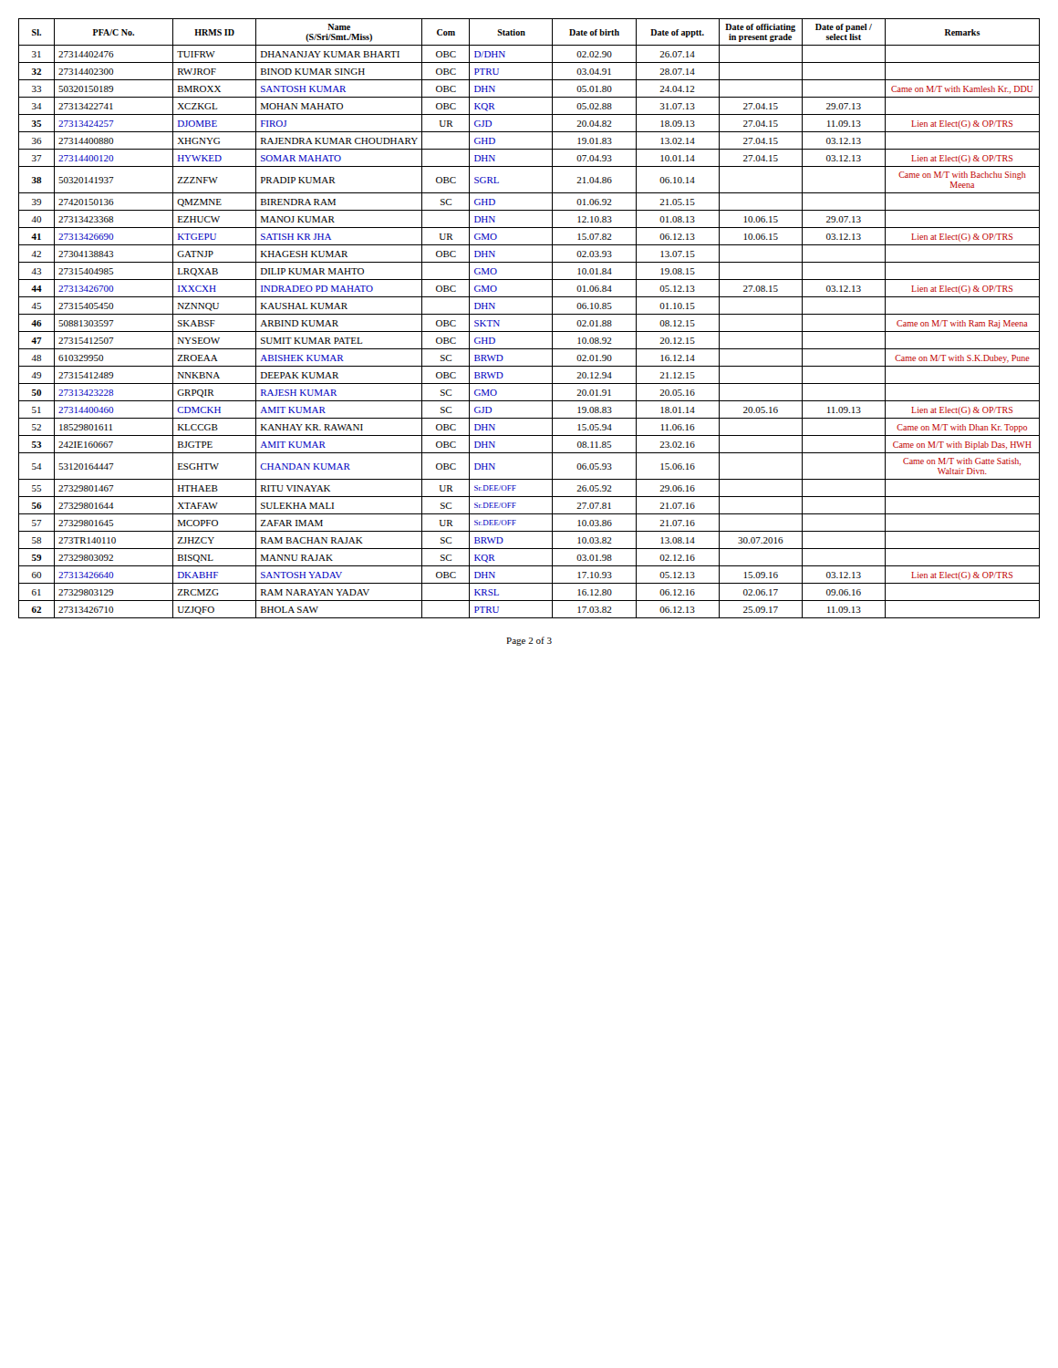| Sl. | PFA/C No. | HRMS ID | Name (S/Sri/Smt./Miss) | Com | Station | Date of birth | Date of apptt. | Date of officiating in present grade | Date of panel / select list | Remarks |
| --- | --- | --- | --- | --- | --- | --- | --- | --- | --- | --- |
| 31 | 27314402476 | TUIFRW | DHANANJAY KUMAR BHARTI | OBC | D/DHN | 02.02.90 | 26.07.14 | | | |
| 32 | 27314402300 | RWJROF | BINOD KUMAR SINGH | OBC | PTRU | 03.04.91 | 28.07.14 | | | |
| 33 | 50320150189 | BMROXX | SANTOSH KUMAR | OBC | DHN | 05.01.80 | 24.04.12 | | | Came on M/T with Kamlesh Kr., DDU |
| 34 | 27313422741 | XCZKGL | MOHAN MAHATO | OBC | KQR | 05.02.88 | 31.07.13 | 27.04.15 | 29.07.13 | |
| 35 | 27313424257 | DJOMBE | FIROJ | UR | GJD | 20.04.82 | 18.09.13 | 27.04.15 | 11.09.13 | Lien at Elect(G) & OP/TRS |
| 36 | 27314400880 | XHGNYG | RAJENDRA KUMAR CHOUDHARY | | GHD | 19.01.83 | 13.02.14 | 27.04.15 | 03.12.13 | |
| 37 | 27314400120 | HYWKED | SOMAR MAHATO | | DHN | 07.04.93 | 10.01.14 | 27.04.15 | 03.12.13 | Lien at Elect(G) & OP/TRS |
| 38 | 50320141937 | ZZZNFW | PRADIP KUMAR | OBC | SGRL | 21.04.86 | 06.10.14 | | | Came on M/T with Bachchu Singh Meena |
| 39 | 27420150136 | QMZMNE | BIRENDRA RAM | SC | GHD | 01.06.92 | 21.05.15 | | | |
| 40 | 27313423368 | EZHUCW | MANOJ KUMAR | | DHN | 12.10.83 | 01.08.13 | 10.06.15 | 29.07.13 | |
| 41 | 27313426690 | KTGEPU | SATISH KR JHA | UR | GMO | 15.07.82 | 06.12.13 | 10.06.15 | 03.12.13 | Lien at Elect(G) & OP/TRS |
| 42 | 27304138843 | GATNJP | KHAGESH KUMAR | OBC | DHN | 02.03.93 | 13.07.15 | | | |
| 43 | 27315404985 | LRQXAB | DILIP KUMAR MAHTO | | GMO | 10.01.84 | 19.08.15 | | | |
| 44 | 27313426700 | IXXCXH | INDRADEO PD MAHATO | OBC | GMO | 01.06.84 | 05.12.13 | 27.08.15 | 03.12.13 | Lien at Elect(G) & OP/TRS |
| 45 | 27315405450 | NZNNQU | KAUSHAL KUMAR | | DHN | 06.10.85 | 01.10.15 | | | |
| 46 | 50881303597 | SKABSF | ARBIND KUMAR | OBC | SKTN | 02.01.88 | 08.12.15 | | | Came on M/T with Ram Raj Meena |
| 47 | 27315412507 | NYSEOW | SUMIT KUMAR PATEL | OBC | GHD | 10.08.92 | 20.12.15 | | | |
| 48 | 610329950 | ZROEAA | ABISHEK KUMAR | SC | BRWD | 02.01.90 | 16.12.14 | | | Came on M/T with S.K.Dubey, Pune |
| 49 | 27315412489 | NNKBNA | DEEPAK KUMAR | OBC | BRWD | 20.12.94 | 21.12.15 | | | |
| 50 | 27313423228 | GRPQIR | RAJESH KUMAR | SC | GMO | 20.01.91 | 20.05.16 | | | |
| 51 | 27314400460 | CDMCKH | AMIT KUMAR | SC | GJD | 19.08.83 | 18.01.14 | 20.05.16 | 11.09.13 | Lien at Elect(G) & OP/TRS |
| 52 | 18529801611 | KLCCGB | KANHAY KR. RAWANI | OBC | DHN | 15.05.94 | 11.06.16 | | | Came on M/T with Dhan Kr. Toppo |
| 53 | 242IE160667 | BJGTPE | AMIT KUMAR | OBC | DHN | 08.11.85 | 23.02.16 | | | Came on M/T with Biplab Das, HWH |
| 54 | 53120164447 | ESGHTW | CHANDAN KUMAR | OBC | DHN | 06.05.93 | 15.06.16 | | | Came on M/T with Gatte Satish, Waltair Divn. |
| 55 | 27329801467 | HTHAEB | RITU VINAYAK | UR | Sr.DEE/OFF | 26.05.92 | 29.06.16 | | | |
| 56 | 27329801644 | XTAFAW | SULEKHA MALI | SC | Sr.DEE/OFF | 27.07.81 | 21.07.16 | | | |
| 57 | 27329801645 | MCOPFO | ZAFAR IMAM | UR | Sr.DEE/OFF | 10.03.86 | 21.07.16 | | | |
| 58 | 273TR140110 | ZJHZCY | RAM BACHAN RAJAK | SC | BRWD | 10.03.82 | 13.08.14 | 30.07.2016 | | |
| 59 | 27329803092 | BISQNL | MANNU RAJAK | SC | KQR | 03.01.98 | 02.12.16 | | | |
| 60 | 27313426640 | DKABHF | SANTOSH YADAV | OBC | DHN | 17.10.93 | 05.12.13 | 15.09.16 | 03.12.13 | Lien at Elect(G) & OP/TRS |
| 61 | 27329803129 | ZRCMZG | RAM NARAYAN YADAV | | KRSL | 16.12.80 | 06.12.16 | 02.06.17 | 09.06.16 | |
| 62 | 27313426710 | UZJQFO | BHOLA SAW | | PTRU | 17.03.82 | 06.12.13 | 25.09.17 | 11.09.13 | |
Page 2 of 3